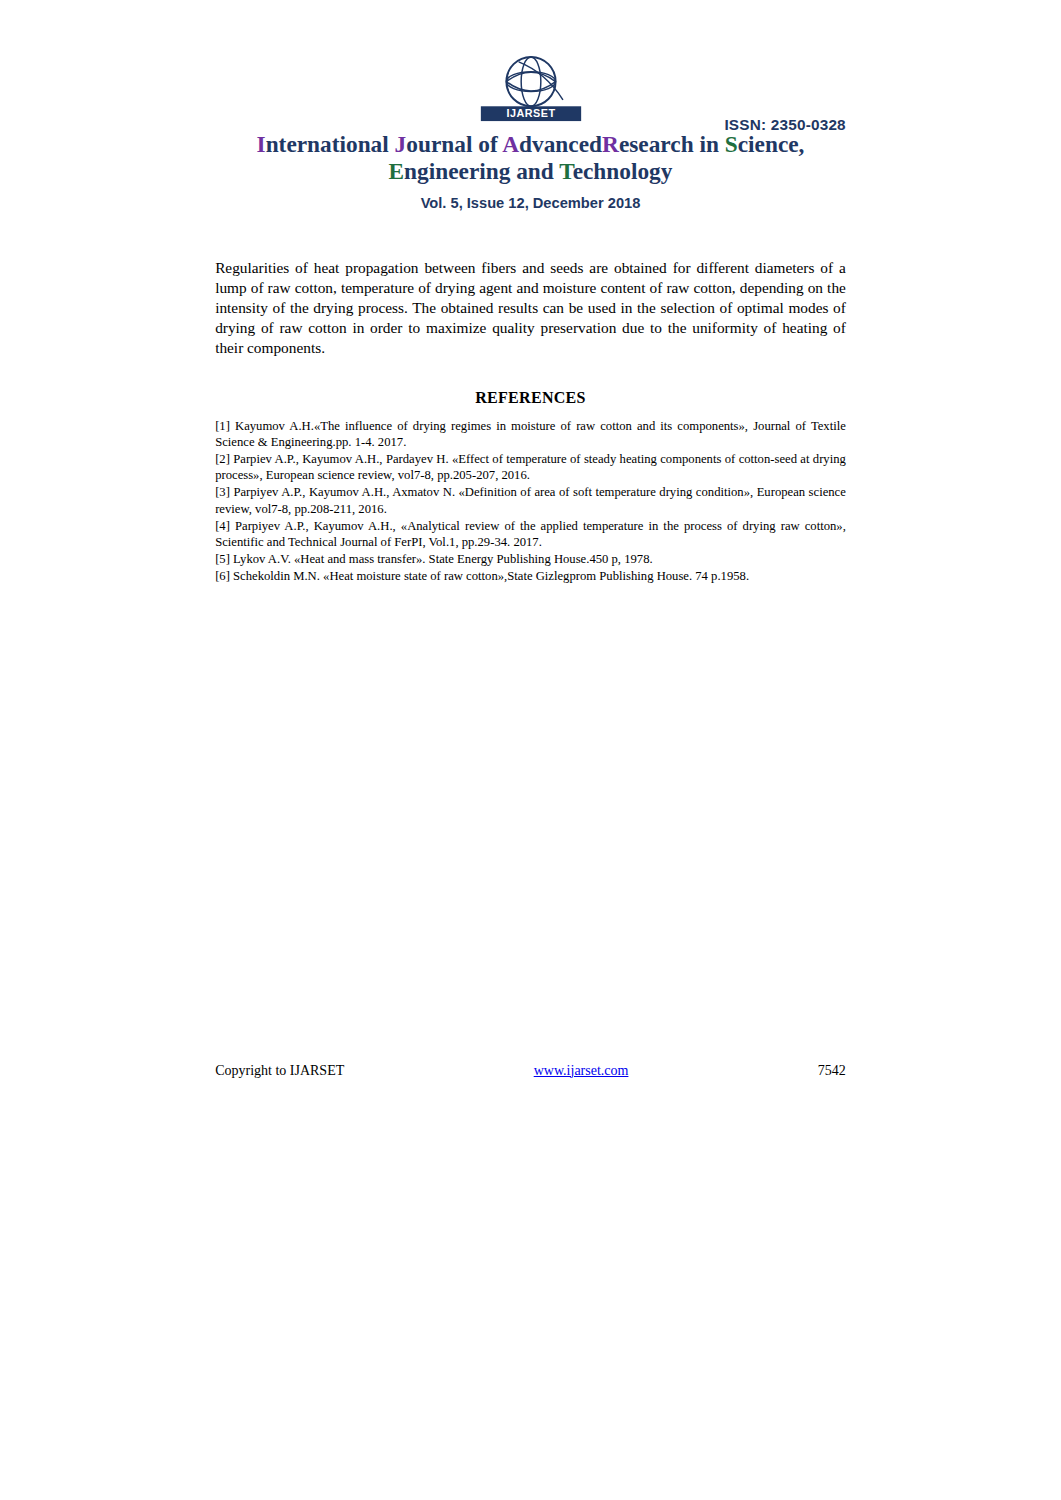ISSN: 2350-0328
International Journal of AdvancedResearch in Science,
Engineering and Technology
Vol. 5, Issue 12, December 2018
Regularities of heat propagation between fibers and seeds are obtained for different diameters of a lump of raw cotton, temperature of drying agent and moisture content of raw cotton, depending on the intensity of the drying process. The obtained results can be used in the selection of optimal modes of drying of raw cotton in order to maximize quality preservation due to the uniformity of heating of their components.
REFERENCES
[1] Kayumov A.H.«The influence of drying regimes in moisture of raw cotton and its components», Journal of Textile Science & Engineering.pp. 1-4. 2017.
[2] Parpiev A.P., Kayumov A.H., Pardayev H. «Effect of temperature of steady heating components of cotton-seed at drying process», European science review, vol7-8, pp.205-207, 2016.
[3] Parpiyev A.P., Kayumov A.H., Axmatov N. «Definition of area of soft temperature drying condition», European science review, vol7-8, pp.208-211, 2016.
[4] Parpiyev A.P., Kayumov A.H., «Analytical review of the applied temperature in the process of drying raw cotton», Scientific and Technical Journal of FerPI, Vol.1, pp.29-34. 2017.
[5] Lykov A.V. «Heat and mass transfer». State Energy Publishing House.450 p, 1978.
[6] Schekoldin M.N. «Heat moisture state of raw cotton»,State Gizlegprom Publishing House. 74 p.1958.
Copyright to IJARSET www.ijarset.com 7542